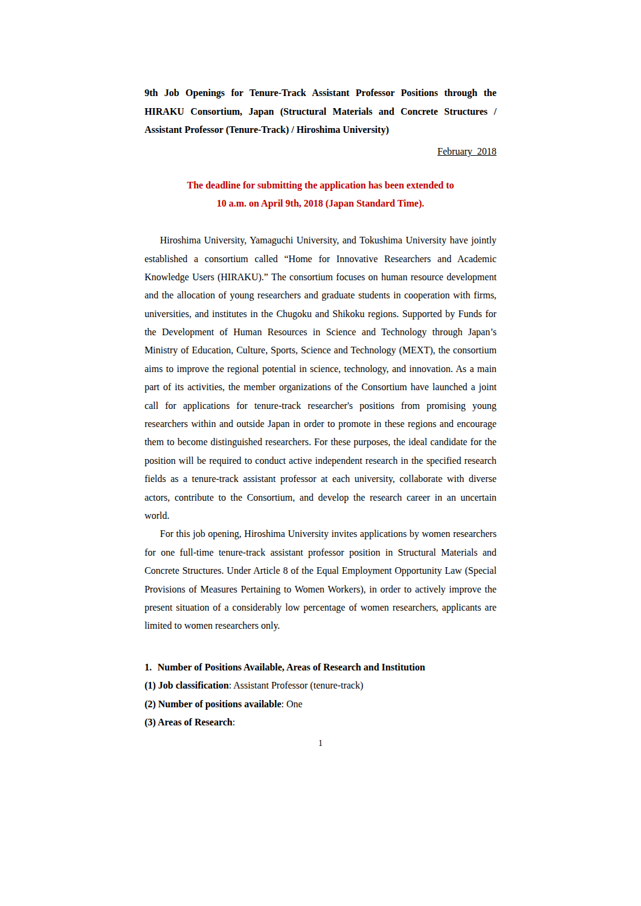9th Job Openings for Tenure-Track Assistant Professor Positions through the HIRAKU Consortium, Japan (Structural Materials and Concrete Structures / Assistant Professor (Tenure-Track) / Hiroshima University)
February 2018
The deadline for submitting the application has been extended to
10 a.m. on April 9th, 2018 (Japan Standard Time).
Hiroshima University, Yamaguchi University, and Tokushima University have jointly established a consortium called “Home for Innovative Researchers and Academic Knowledge Users (HIRAKU).” The consortium focuses on human resource development and the allocation of young researchers and graduate students in cooperation with firms, universities, and institutes in the Chugoku and Shikoku regions. Supported by Funds for the Development of Human Resources in Science and Technology through Japan’s Ministry of Education, Culture, Sports, Science and Technology (MEXT), the consortium aims to improve the regional potential in science, technology, and innovation. As a main part of its activities, the member organizations of the Consortium have launched a joint call for applications for tenure-track researcher's positions from promising young researchers within and outside Japan in order to promote in these regions and encourage them to become distinguished researchers. For these purposes, the ideal candidate for the position will be required to conduct active independent research in the specified research fields as a tenure-track assistant professor at each university, collaborate with diverse actors, contribute to the Consortium, and develop the research career in an uncertain world.
For this job opening, Hiroshima University invites applications by women researchers for one full-time tenure-track assistant professor position in Structural Materials and Concrete Structures. Under Article 8 of the Equal Employment Opportunity Law (Special Provisions of Measures Pertaining to Women Workers), in order to actively improve the present situation of a considerably low percentage of women researchers, applicants are limited to women researchers only.
1. Number of Positions Available, Areas of Research and Institution
(1) Job classification: Assistant Professor (tenure-track)
(2) Number of positions available: One
(3) Areas of Research:
1